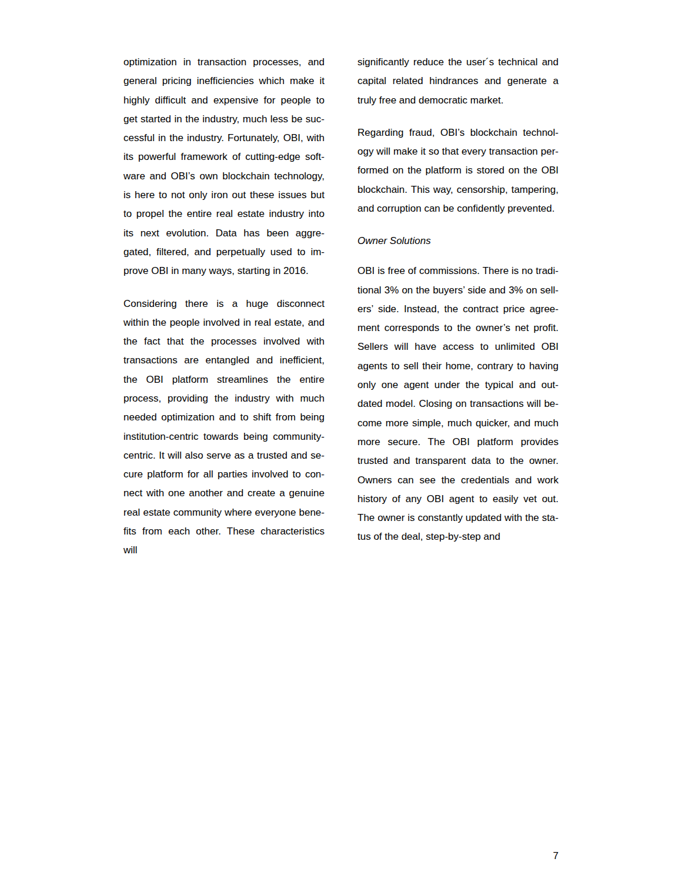optimization in transaction processes, and general pricing inefficiencies which make it highly difficult and expensive for people to get started in the industry, much less be successful in the industry. Fortunately, OBI, with its powerful framework of cutting-edge software and OBI’s own blockchain technology, is here to not only iron out these issues but to propel the entire real estate industry into its next evolution. Data has been aggregated, filtered, and perpetually used to improve OBI in many ways, starting in 2016.
Considering there is a huge disconnect within the people involved in real estate, and the fact that the processes involved with transactions are entangled and inefficient, the OBI platform streamlines the entire process, providing the industry with much needed optimization and to shift from being institution-centric towards being community-centric. It will also serve as a trusted and secure platform for all parties involved to connect with one another and create a genuine real estate community where everyone benefits from each other. These characteristics will
significantly reduce the user´s technical and capital related hindrances and generate a truly free and democratic market.
Regarding fraud, OBI’s blockchain technology will make it so that every transaction performed on the platform is stored on the OBI blockchain. This way, censorship, tampering, and corruption can be confidently prevented.
Owner Solutions
OBI is free of commissions. There is no traditional 3% on the buyers’ side and 3% on sellers’ side. Instead, the contract price agreement corresponds to the owner’s net profit. Sellers will have access to unlimited OBI agents to sell their home, contrary to having only one agent under the typical and outdated model. Closing on transactions will become more simple, much quicker, and much more secure. The OBI platform provides trusted and transparent data to the owner. Owners can see the credentials and work history of any OBI agent to easily vet out. The owner is constantly updated with the status of the deal, step-by-step and
7